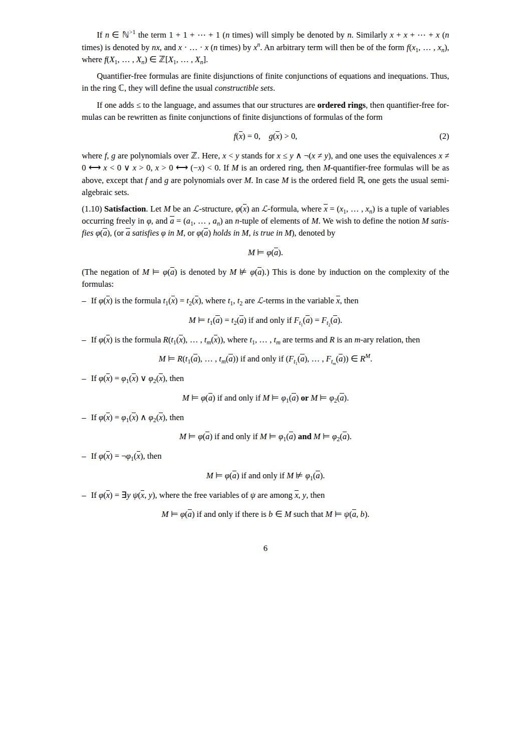If n ∈ ℕ>1 the term 1 + 1 + ⋯ + 1 (n times) will simply be denoted by n. Similarly x + x + ⋯ + x (n times) is denoted by nx, and x · … · x (n times) by xn. An arbitrary term will then be of the form f(x1, … , xn), where f(X1, … , Xn) ∈ ℤ[X1, … , Xn].
Quantifier-free formulas are finite disjunctions of finite conjunctions of equations and inequations. Thus, in the ring ℂ, they will define the usual constructible sets.
If one adds ≤ to the language, and assumes that our structures are ordered rings, then quantifier-free formulas can be rewritten as finite conjunctions of finite disjunctions of formulas of the form
f(x) = 0, g(x) > 0, (2)
where f, g are polynomials over ℤ. Here, x < y stands for x ≤ y ∧ ¬(x ≠ y), and one uses the equivalences x ≠ 0 ⟷ x < 0 ∨ x > 0, x > 0 ⟷ (−x) < 0. If M is an ordered ring, then M-quantifier-free formulas will be as above, except that f and g are polynomials over M. In case M is the ordered field ℝ, one gets the usual semi-algebraic sets.
(1.10) Satisfaction. Let M be an ℒ-structure, φ(x) an ℒ-formula, where x = (x1, … , xn) is a tuple of variables occurring freely in φ, and a = (a1, … , an) an n-tuple of elements of M. We wish to define the notion M satisfies φ(a), (or a satisfies φ in M, or φ(a) holds in M, is true in M), denoted by
M ⊨ φ(a).
(The negation of M ⊨ φ(a) is denoted by M ⊭ φ(a).) This is done by induction on the complexity of the formulas:
– If φ(x) is the formula t1(x) = t2(x), where t1, t2 are ℒ-terms in the variable x, then
M ⊨ t1(a) = t2(a) if and only if Ft1(a) = Ft2(a).
– If φ(x) is the formula R(t1(x), … , tm(x)), where t1, … , tm are terms and R is an m-ary relation, then
M ⊨ R(t1(a), … , tm(a)) if and only if (Ft1(a), … , Ftm(a)) ∈ RM.
– If φ(x) = φ1(x) ∨ φ2(x), then
M ⊨ φ(a) if and only if M ⊨ φ1(a) or M ⊨ φ2(a).
– If φ(x) = φ1(x) ∧ φ2(x), then
M ⊨ φ(a) if and only if M ⊨ φ1(a) and M ⊨ φ2(a).
– If φ(x) = ¬φ1(x), then
M ⊨ φ(a) if and only if M ⊭ φ1(a).
– If φ(x) = ∃y ψ(x, y), where the free variables of ψ are among x, y, then
M ⊨ φ(a) if and only if there is b ∈ M such that M ⊨ ψ(a, b).
6